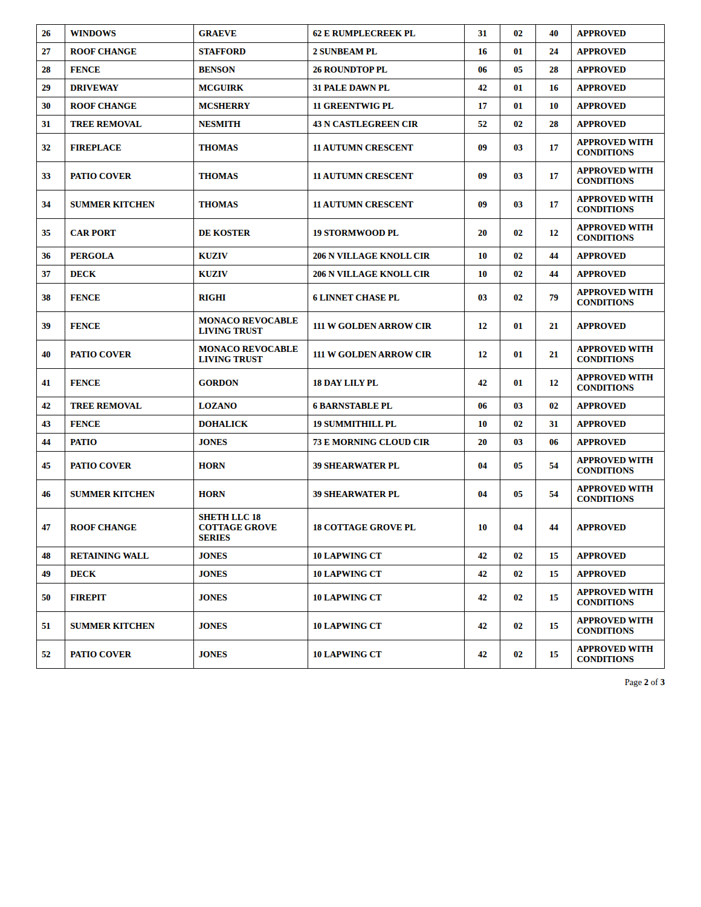| 26 | WINDOWS | GRAEVE | 62 E RUMPLECREEK PL | 31 | 02 | 40 | APPROVED |
| 27 | ROOF CHANGE | STAFFORD | 2 SUNBEAM PL | 16 | 01 | 24 | APPROVED |
| 28 | FENCE | BENSON | 26 ROUNDTOP PL | 06 | 05 | 28 | APPROVED |
| 29 | DRIVEWAY | MCGUIRK | 31 PALE DAWN PL | 42 | 01 | 16 | APPROVED |
| 30 | ROOF CHANGE | MCSHERRY | 11 GREENTWIG PL | 17 | 01 | 10 | APPROVED |
| 31 | TREE REMOVAL | NESMITH | 43 N CASTLEGREEN CIR | 52 | 02 | 28 | APPROVED |
| 32 | FIREPLACE | THOMAS | 11 AUTUMN CRESCENT | 09 | 03 | 17 | APPROVED WITH CONDITIONS |
| 33 | PATIO COVER | THOMAS | 11 AUTUMN CRESCENT | 09 | 03 | 17 | APPROVED WITH CONDITIONS |
| 34 | SUMMER KITCHEN | THOMAS | 11 AUTUMN CRESCENT | 09 | 03 | 17 | APPROVED WITH CONDITIONS |
| 35 | CAR PORT | DE KOSTER | 19 STORMWOOD PL | 20 | 02 | 12 | APPROVED WITH CONDITIONS |
| 36 | PERGOLA | KUZIV | 206 N VILLAGE KNOLL CIR | 10 | 02 | 44 | APPROVED |
| 37 | DECK | KUZIV | 206 N VILLAGE KNOLL CIR | 10 | 02 | 44 | APPROVED |
| 38 | FENCE | RIGHI | 6 LINNET CHASE PL | 03 | 02 | 79 | APPROVED WITH CONDITIONS |
| 39 | FENCE | MONACO REVOCABLE LIVING TRUST | 111 W GOLDEN ARROW CIR | 12 | 01 | 21 | APPROVED |
| 40 | PATIO COVER | MONACO REVOCABLE LIVING TRUST | 111 W GOLDEN ARROW CIR | 12 | 01 | 21 | APPROVED WITH CONDITIONS |
| 41 | FENCE | GORDON | 18 DAY LILY PL | 42 | 01 | 12 | APPROVED WITH CONDITIONS |
| 42 | TREE REMOVAL | LOZANO | 6 BARNSTABLE PL | 06 | 03 | 02 | APPROVED |
| 43 | FENCE | DOHALICK | 19 SUMMITHILL PL | 10 | 02 | 31 | APPROVED |
| 44 | PATIO | JONES | 73 E MORNING CLOUD CIR | 20 | 03 | 06 | APPROVED |
| 45 | PATIO COVER | HORN | 39 SHEARWATER PL | 04 | 05 | 54 | APPROVED WITH CONDITIONS |
| 46 | SUMMER KITCHEN | HORN | 39 SHEARWATER PL | 04 | 05 | 54 | APPROVED WITH CONDITIONS |
| 47 | ROOF CHANGE | SHETH LLC 18 COTTAGE GROVE SERIES | 18 COTTAGE GROVE PL | 10 | 04 | 44 | APPROVED |
| 48 | RETAINING WALL | JONES | 10 LAPWING CT | 42 | 02 | 15 | APPROVED |
| 49 | DECK | JONES | 10 LAPWING CT | 42 | 02 | 15 | APPROVED |
| 50 | FIREPIT | JONES | 10 LAPWING CT | 42 | 02 | 15 | APPROVED WITH CONDITIONS |
| 51 | SUMMER KITCHEN | JONES | 10 LAPWING CT | 42 | 02 | 15 | APPROVED WITH CONDITIONS |
| 52 | PATIO COVER | JONES | 10 LAPWING CT | 42 | 02 | 15 | APPROVED WITH CONDITIONS |
Page 2 of 3